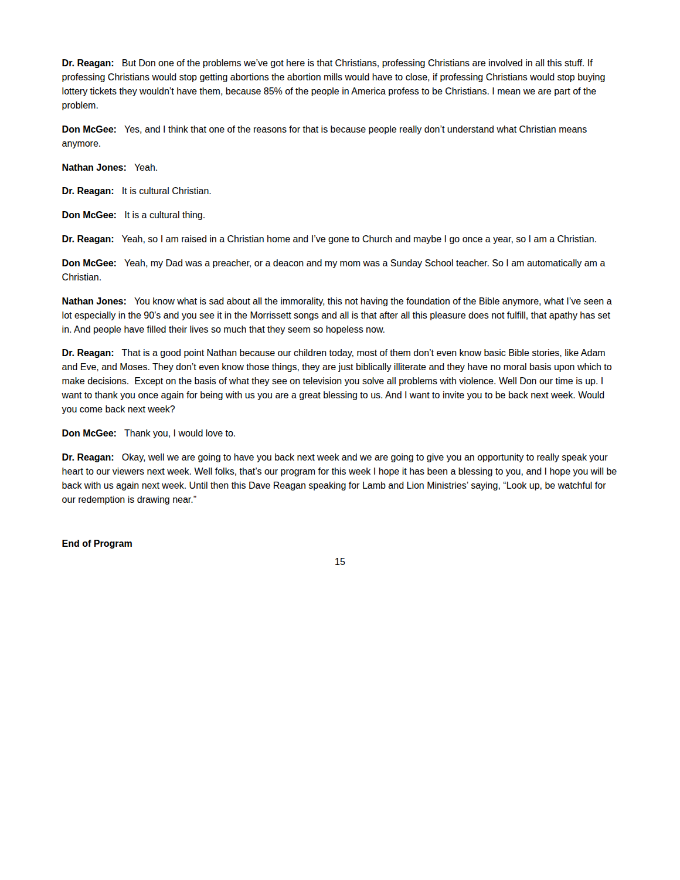Dr. Reagan: But Don one of the problems we’ve got here is that Christians, professing Christians are involved in all this stuff. If professing Christians would stop getting abortions the abortion mills would have to close, if professing Christians would stop buying lottery tickets they wouldn’t have them, because 85% of the people in America profess to be Christians. I mean we are part of the problem.
Don McGee: Yes, and I think that one of the reasons for that is because people really don’t understand what Christian means anymore.
Nathan Jones: Yeah.
Dr. Reagan: It is cultural Christian.
Don McGee: It is a cultural thing.
Dr. Reagan: Yeah, so I am raised in a Christian home and I’ve gone to Church and maybe I go once a year, so I am a Christian.
Don McGee: Yeah, my Dad was a preacher, or a deacon and my mom was a Sunday School teacher. So I am automatically am a Christian.
Nathan Jones: You know what is sad about all the immorality, this not having the foundation of the Bible anymore, what I’ve seen a lot especially in the 90’s and you see it in the Morrissett songs and all is that after all this pleasure does not fulfill, that apathy has set in. And people have filled their lives so much that they seem so hopeless now.
Dr. Reagan: That is a good point Nathan because our children today, most of them don’t even know basic Bible stories, like Adam and Eve, and Moses. They don’t even know those things, they are just biblically illiterate and they have no moral basis upon which to make decisions. Except on the basis of what they see on television you solve all problems with violence. Well Don our time is up. I want to thank you once again for being with us you are a great blessing to us. And I want to invite you to be back next week. Would you come back next week?
Don McGee: Thank you, I would love to.
Dr. Reagan: Okay, well we are going to have you back next week and we are going to give you an opportunity to really speak your heart to our viewers next week. Well folks, that’s our program for this week I hope it has been a blessing to you, and I hope you will be back with us again next week. Until then this Dave Reagan speaking for Lamb and Lion Ministries’ saying, “Look up, be watchful for our redemption is drawing near.”
End of Program
15